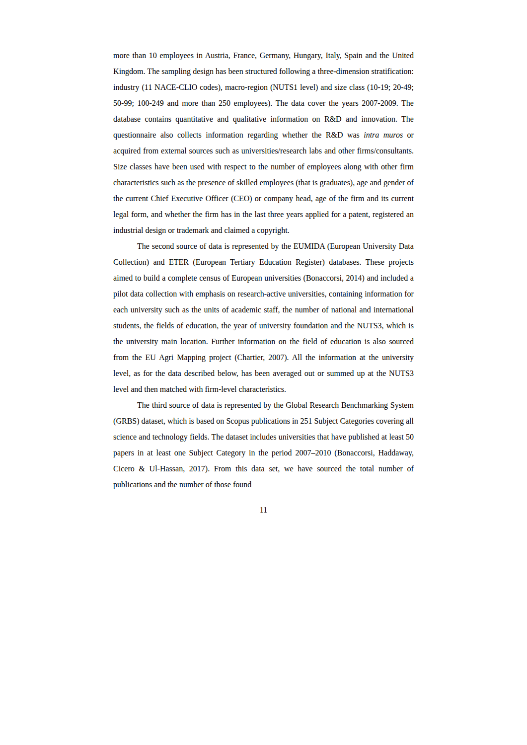more than 10 employees in Austria, France, Germany, Hungary, Italy, Spain and the United Kingdom. The sampling design has been structured following a three-dimension stratification: industry (11 NACE-CLIO codes), macro-region (NUTS1 level) and size class (10-19; 20-49; 50-99; 100-249 and more than 250 employees). The data cover the years 2007-2009. The database contains quantitative and qualitative information on R&D and innovation. The questionnaire also collects information regarding whether the R&D was intra muros or acquired from external sources such as universities/research labs and other firms/consultants. Size classes have been used with respect to the number of employees along with other firm characteristics such as the presence of skilled employees (that is graduates), age and gender of the current Chief Executive Officer (CEO) or company head, age of the firm and its current legal form, and whether the firm has in the last three years applied for a patent, registered an industrial design or trademark and claimed a copyright.
The second source of data is represented by the EUMIDA (European University Data Collection) and ETER (European Tertiary Education Register) databases. These projects aimed to build a complete census of European universities (Bonaccorsi, 2014) and included a pilot data collection with emphasis on research-active universities, containing information for each university such as the units of academic staff, the number of national and international students, the fields of education, the year of university foundation and the NUTS3, which is the university main location. Further information on the field of education is also sourced from the EU Agri Mapping project (Chartier, 2007). All the information at the university level, as for the data described below, has been averaged out or summed up at the NUTS3 level and then matched with firm-level characteristics.
The third source of data is represented by the Global Research Benchmarking System (GRBS) dataset, which is based on Scopus publications in 251 Subject Categories covering all science and technology fields. The dataset includes universities that have published at least 50 papers in at least one Subject Category in the period 2007–2010 (Bonaccorsi, Haddaway, Cicero & Ul-Hassan, 2017). From this data set, we have sourced the total number of publications and the number of those found
11